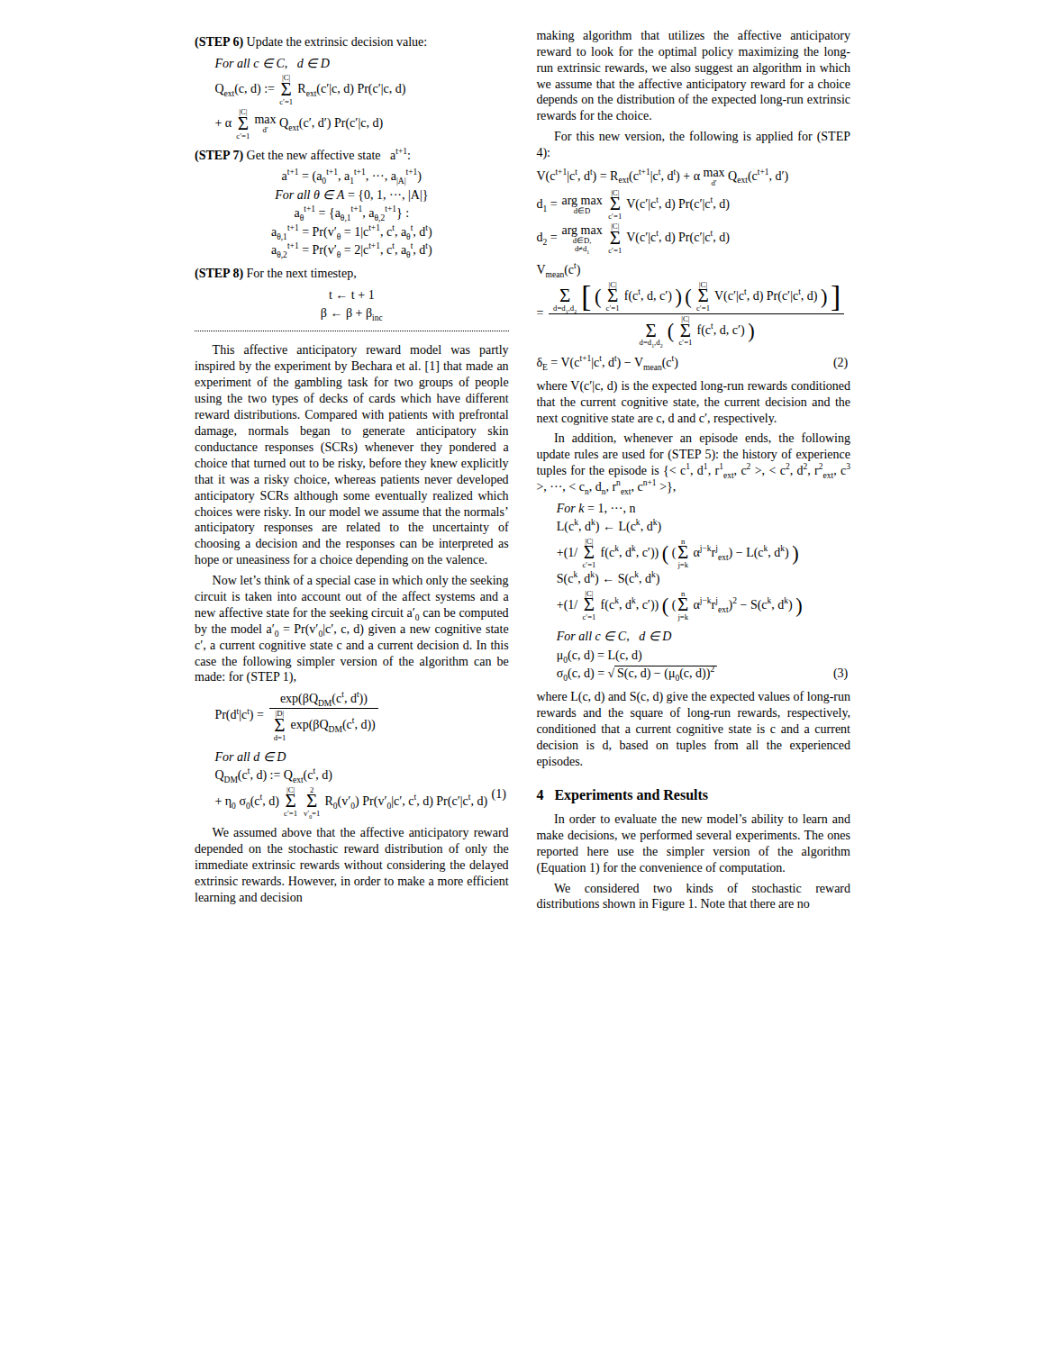(STEP 6) Update the extrinsic decision value:
For all c ∈ C, d ∈ D
Qext(c, d) := |C|Σc′=1 Rext(c′|c, d) Pr(c′|c, d)
+ α |C|Σc′=1 max d′ Qext(c′, d′) Pr(c′|c, d)
(STEP 7) Get the new affective state at+1:
at+1 = (a0t+1, a1t+1, ···, a|A|t+1)
For all θ ∈ A = {0, 1, ···, |A|}
aθt+1 = {aθ,1t+1, aθ,2t+1} :
aθ,1t+1 = Pr(v′θ = 1|ct+1, ct, aθt, dt)
aθ,2t+1 = Pr(v′θ = 2|ct+1, ct, aθt, dt)
(STEP 8) For the next timestep,
t ← t + 1
β ← β + βinc
This affective anticipatory reward model was partly inspired by the experiment by Bechara et al. [1] that made an experiment of the gambling task for two groups of people using the two types of decks of cards which have different reward distributions. Compared with patients with prefrontal damage, normals began to generate anticipatory skin conductance responses (SCRs) whenever they pondered a choice that turned out to be risky, before they knew explicitly that it was a risky choice, whereas patients never developed anticipatory SCRs although some eventually realized which choices were risky. In our model we assume that the normals’ anticipatory responses are related to the uncertainty of choosing a decision and the responses can be interpreted as hope or uneasiness for a choice depending on the valence.
Now let’s think of a special case in which only the seeking circuit is taken into account out of the affect systems and a new affective state for the seeking circuit a′0 can be computed by the model a′0 = Pr(v′0|c′, c, d) given a new cognitive state c′, a current cognitive state c and a current decision d. In this case the following simpler version of the algorithm can be made: for (STEP 1),
Pr(dt|ct) = exp(βQDM(ct, dt)) |D|Σd=1 exp(βQDM(ct, d))
For all d ∈ D
QDM(ct, d) := Qext(ct, d)
+ η0 σ0(ct, d) |C|Σc′=1 2 Σv′0=1 R0(v′0) Pr(v′0|c′, ct, d) Pr(c′|ct, d) (1)
We assumed above that the affective anticipatory reward depended on the stochastic reward distribution of only the immediate extrinsic rewards without considering the delayed extrinsic rewards. However, in order to make a more efficient learning and decision
making algorithm that utilizes the affective anticipatory reward to look for the optimal policy maximizing the long-run extrinsic rewards, we also suggest an algorithm in which we assume that the affective anticipatory reward for a choice depends on the distribution of the expected long-run extrinsic rewards for the choice.
For this new version, the following is applied for (STEP 4):
V(ct+1|ct, dt) = Rext(ct+1|ct, dt) + α max d′ Qext(ct+1, d′)
d1 = arg max d∈D |C|Σc′=1 V(c′|ct, d) Pr(c′|ct, d)
d2 = arg max d∈D,
d≠d1 |C|Σc′=1 V(c′|ct, d) Pr(c′|ct, d)
Vmean(ct)
= Σd=d1,d2 [ ( |C|Σc′=1 f(ct, d, c′) ) ( |C|Σc′=1 V(c′|ct, d) Pr(c′|ct, d) ) ] Σd=d1,d2 ( |C|Σc′=1 f(ct, d, c′) )
δE = V(ct+1|ct, dt) − Vmean(ct) (2)
where V(c′|c, d) is the expected long-run rewards conditioned that the current cognitive state, the current decision and the next cognitive state are c, d and c′, respectively.
In addition, whenever an episode ends, the following update rules are used for (STEP 5): the history of experience tuples for the episode is {< c1, d1, r1ext, c2 >, < c2, d2, r2ext, c3 >, ···, < cn, dn, rnext, cn+1 >},
For k = 1, ···, n
L(ck, dk) ← L(ck, dk)
+(1/ |C|Σc′=1 f(ck, dk, c′)) ( (nΣj=k αj−krjext) − L(ck, dk) )
S(ck, dk) ← S(ck, dk)
+(1/ |C|Σc′=1 f(ck, dk, c′)) ( (nΣj=k αj−krjext)2 − S(ck, dk) )
For all c ∈ C, d ∈ D
μ0(c, d) = L(c, d)
σ0(c, d) = √S(c, d) − (μ0(c, d))2 (3)
where L(c, d) and S(c, d) give the expected values of long-run rewards and the square of long-run rewards, respectively, conditioned that a current cognitive state is c and a current decision is d, based on tuples from all the experienced episodes.
4 Experiments and Results
In order to evaluate the new model’s ability to learn and make decisions, we performed several experiments. The ones reported here use the simpler version of the algorithm (Equation 1) for the convenience of computation.
We considered two kinds of stochastic reward distributions shown in Figure 1. Note that there are no